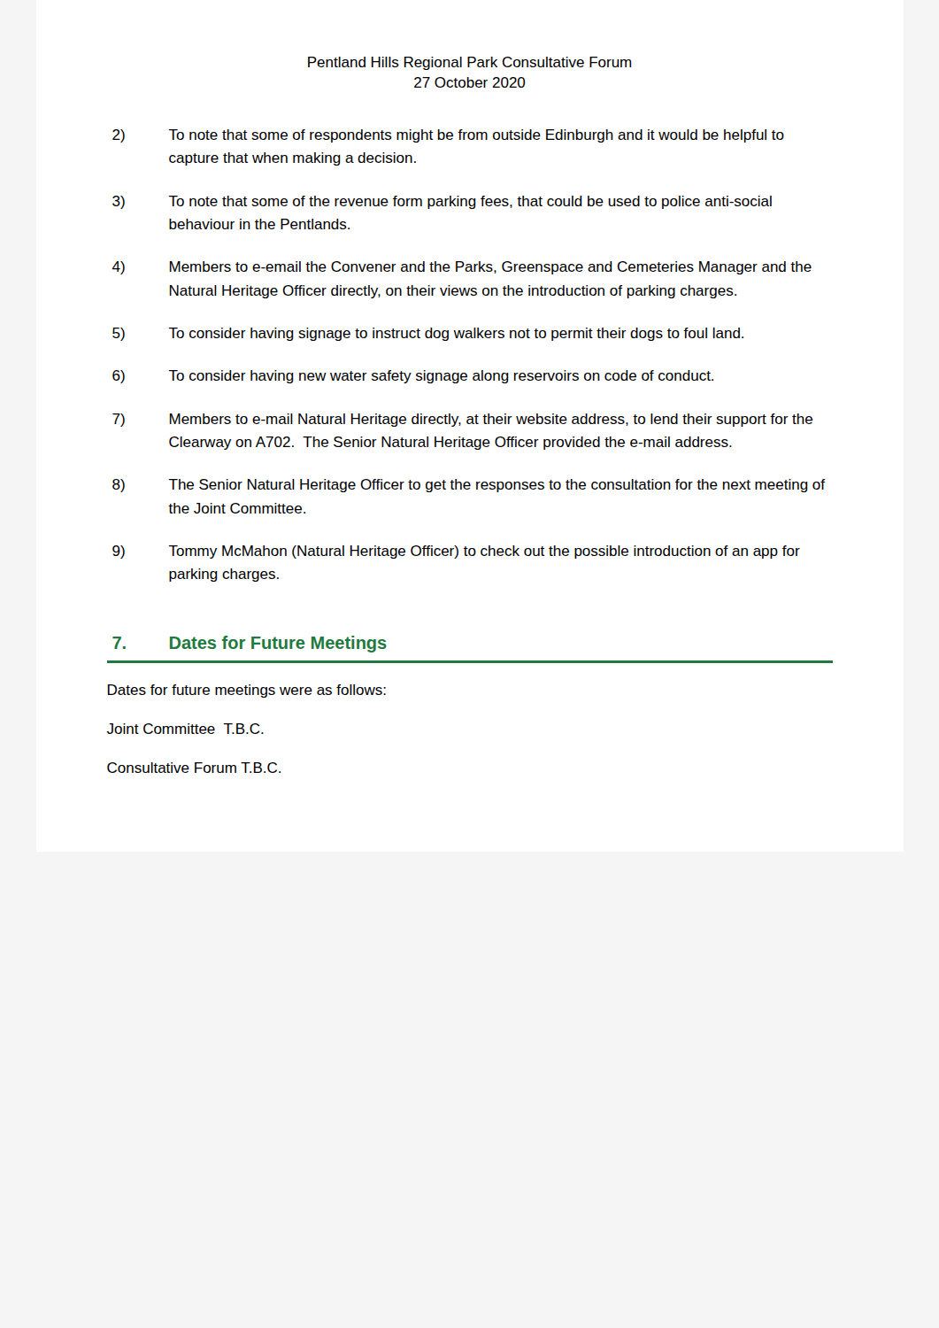Pentland Hills Regional Park Consultative Forum
27 October 2020
2) To note that some of respondents might be from outside Edinburgh and it would be helpful to capture that when making a decision.
3) To note that some of the revenue form parking fees, that could be used to police anti-social behaviour in the Pentlands.
4) Members to e-email the Convener and the Parks, Greenspace and Cemeteries Manager and the Natural Heritage Officer directly, on their views on the introduction of parking charges.
5) To consider having signage to instruct dog walkers not to permit their dogs to foul land.
6) To consider having new water safety signage along reservoirs on code of conduct.
7) Members to e-mail Natural Heritage directly, at their website address, to lend their support for the Clearway on A702. The Senior Natural Heritage Officer provided the e-mail address.
8) The Senior Natural Heritage Officer to get the responses to the consultation for the next meeting of the Joint Committee.
9) Tommy McMahon (Natural Heritage Officer) to check out the possible introduction of an app for parking charges.
7. Dates for Future Meetings
Dates for future meetings were as follows:
Joint Committee T.B.C.
Consultative Forum T.B.C.